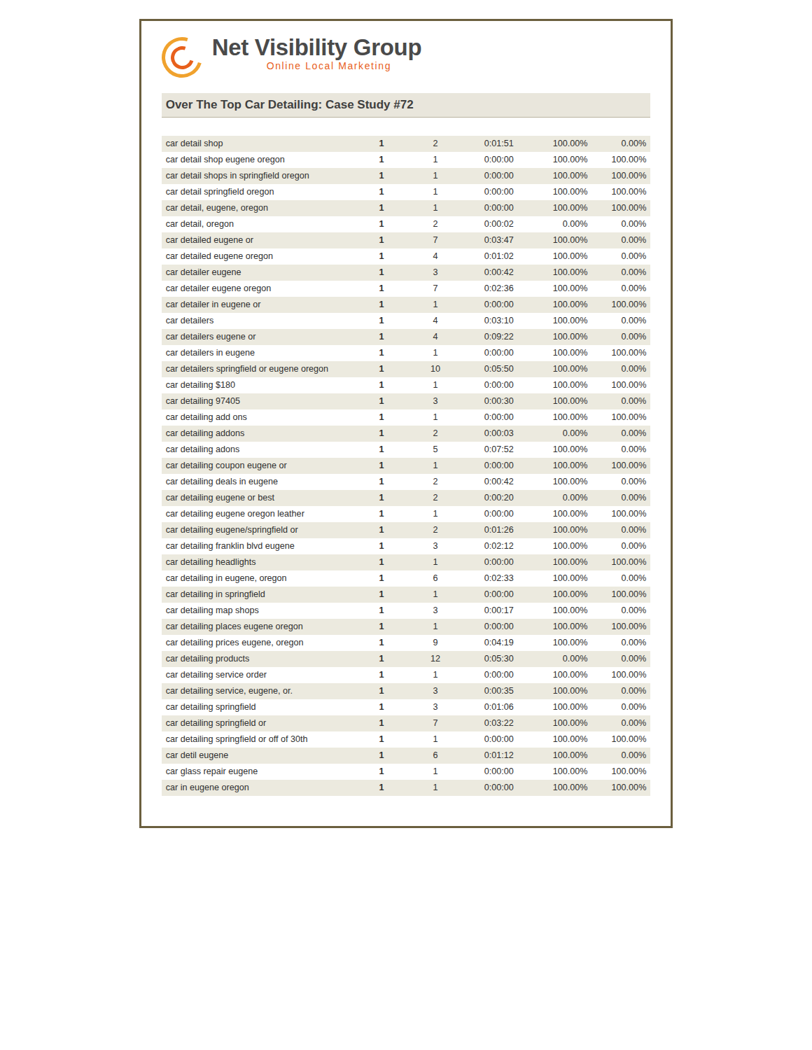Net Visibility Group
Online Local Marketing
Over The Top Car Detailing: Case Study #72
| car detail shop | 1 | 2 | 0:01:51 | 100.00% | 0.00% |
| car detail shop eugene oregon | 1 | 1 | 0:00:00 | 100.00% | 100.00% |
| car detail shops in springfield oregon | 1 | 1 | 0:00:00 | 100.00% | 100.00% |
| car detail springfield oregon | 1 | 1 | 0:00:00 | 100.00% | 100.00% |
| car detail, eugene, oregon | 1 | 1 | 0:00:00 | 100.00% | 100.00% |
| car detail, oregon | 1 | 2 | 0:00:02 | 0.00% | 0.00% |
| car detailed eugene or | 1 | 7 | 0:03:47 | 100.00% | 0.00% |
| car detailed eugene oregon | 1 | 4 | 0:01:02 | 100.00% | 0.00% |
| car detailer eugene | 1 | 3 | 0:00:42 | 100.00% | 0.00% |
| car detailer eugene oregon | 1 | 7 | 0:02:36 | 100.00% | 0.00% |
| car detailer in eugene or | 1 | 1 | 0:00:00 | 100.00% | 100.00% |
| car detailers | 1 | 4 | 0:03:10 | 100.00% | 0.00% |
| car detailers eugene or | 1 | 4 | 0:09:22 | 100.00% | 0.00% |
| car detailers in eugene | 1 | 1 | 0:00:00 | 100.00% | 100.00% |
| car detailers springfield or eugene oregon | 1 | 10 | 0:05:50 | 100.00% | 0.00% |
| car detailing $180 | 1 | 1 | 0:00:00 | 100.00% | 100.00% |
| car detailing 97405 | 1 | 3 | 0:00:30 | 100.00% | 0.00% |
| car detailing add ons | 1 | 1 | 0:00:00 | 100.00% | 100.00% |
| car detailing addons | 1 | 2 | 0:00:03 | 0.00% | 0.00% |
| car detailing adons | 1 | 5 | 0:07:52 | 100.00% | 0.00% |
| car detailing coupon eugene or | 1 | 1 | 0:00:00 | 100.00% | 100.00% |
| car detailing deals in eugene | 1 | 2 | 0:00:42 | 100.00% | 0.00% |
| car detailing eugene or best | 1 | 2 | 0:00:20 | 0.00% | 0.00% |
| car detailing eugene oregon leather | 1 | 1 | 0:00:00 | 100.00% | 100.00% |
| car detailing eugene/springfield or | 1 | 2 | 0:01:26 | 100.00% | 0.00% |
| car detailing franklin blvd eugene | 1 | 3 | 0:02:12 | 100.00% | 0.00% |
| car detailing headlights | 1 | 1 | 0:00:00 | 100.00% | 100.00% |
| car detailing in eugene, oregon | 1 | 6 | 0:02:33 | 100.00% | 0.00% |
| car detailing in springfield | 1 | 1 | 0:00:00 | 100.00% | 100.00% |
| car detailing map shops | 1 | 3 | 0:00:17 | 100.00% | 0.00% |
| car detailing places eugene oregon | 1 | 1 | 0:00:00 | 100.00% | 100.00% |
| car detailing prices eugene, oregon | 1 | 9 | 0:04:19 | 100.00% | 0.00% |
| car detailing products | 1 | 12 | 0:05:30 | 0.00% | 0.00% |
| car detailing service order | 1 | 1 | 0:00:00 | 100.00% | 100.00% |
| car detailing service, eugene, or. | 1 | 3 | 0:00:35 | 100.00% | 0.00% |
| car detailing springfield | 1 | 3 | 0:01:06 | 100.00% | 0.00% |
| car detailing springfield or | 1 | 7 | 0:03:22 | 100.00% | 0.00% |
| car detailing springfield or off of 30th | 1 | 1 | 0:00:00 | 100.00% | 100.00% |
| car detil eugene | 1 | 6 | 0:01:12 | 100.00% | 0.00% |
| car glass repair eugene | 1 | 1 | 0:00:00 | 100.00% | 100.00% |
| car in eugene oregon | 1 | 1 | 0:00:00 | 100.00% | 100.00% |